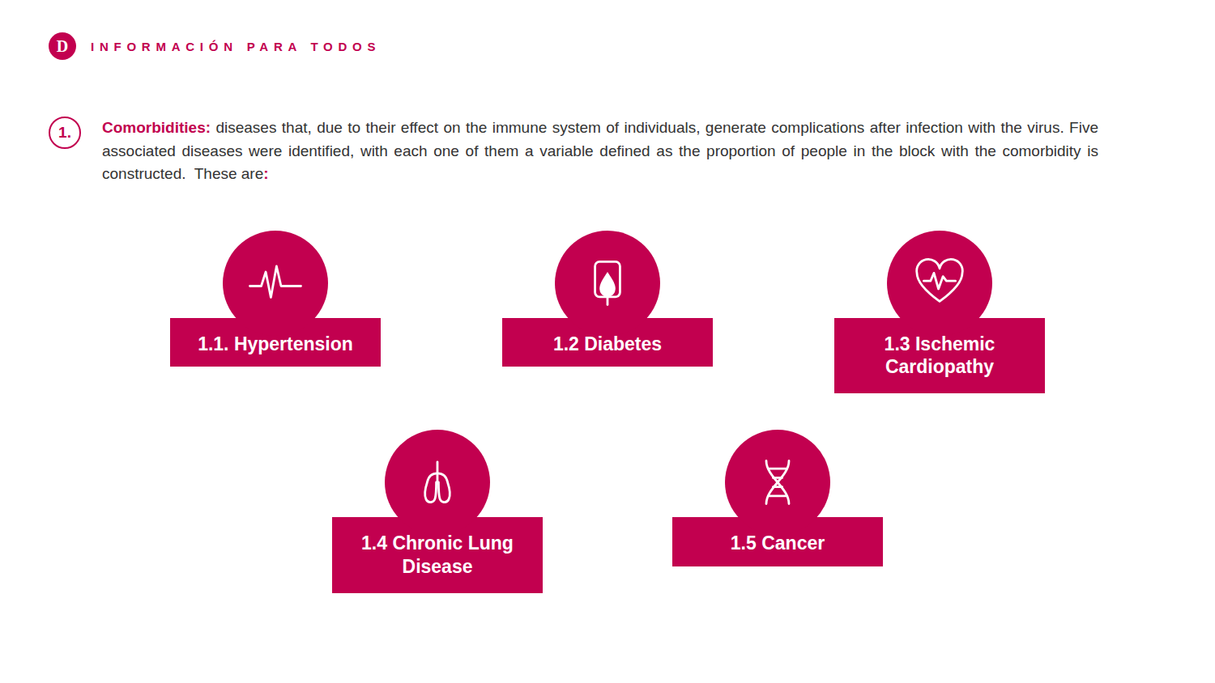D
INFORMACIÓN PARA TODOS
1.
Comorbidities: diseases that, due to their effect on the immune system of individuals, generate complications after infection with the virus. Five associated diseases were identified, with each one of them a variable defined as the proportion of people in the block with the comorbidity is constructed. These are:
1.1. Hypertension
1.2 Diabetes
1.3 Ischemic
Cardiopathy
1.4 Chronic Lung
Disease
1.5 Cancer